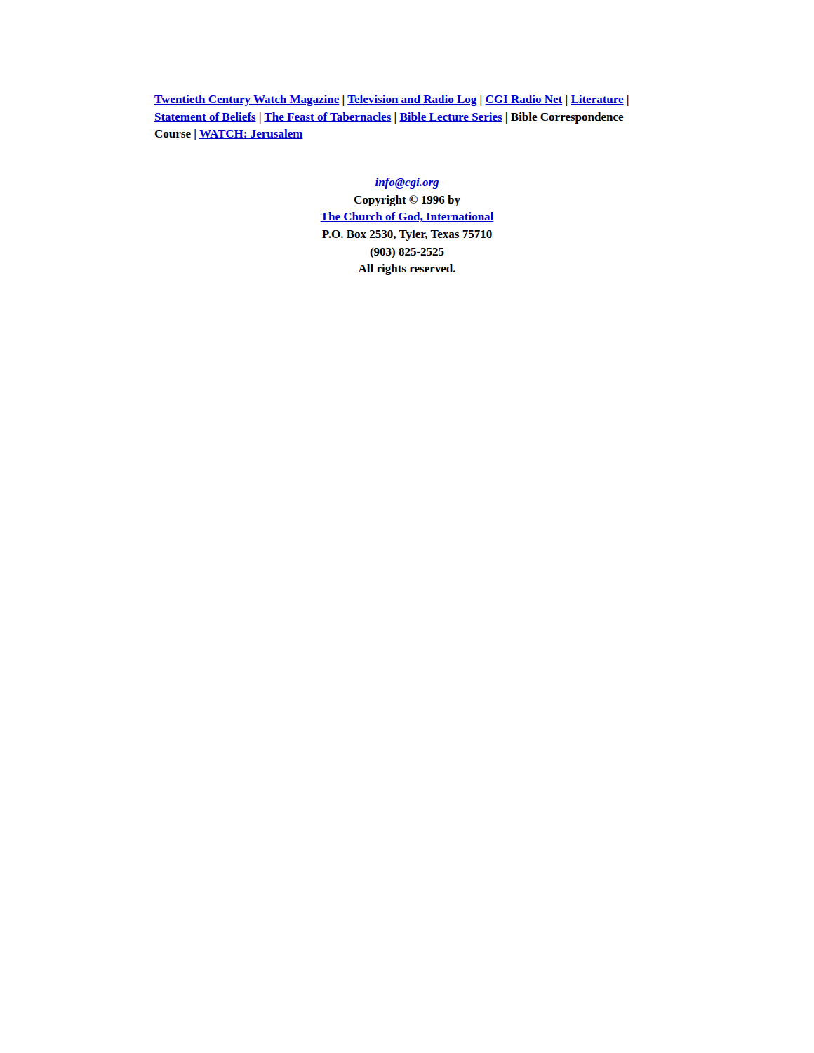Twentieth Century Watch Magazine | Television and Radio Log | CGI Radio Net | Literature | Statement of Beliefs | The Feast of Tabernacles | Bible Lecture Series | Bible Correspondence Course | WATCH: Jerusalem
info@cgi.org
Copyright © 1996 by
The Church of God, International
P.O. Box 2530, Tyler, Texas 75710
(903) 825-2525
All rights reserved.